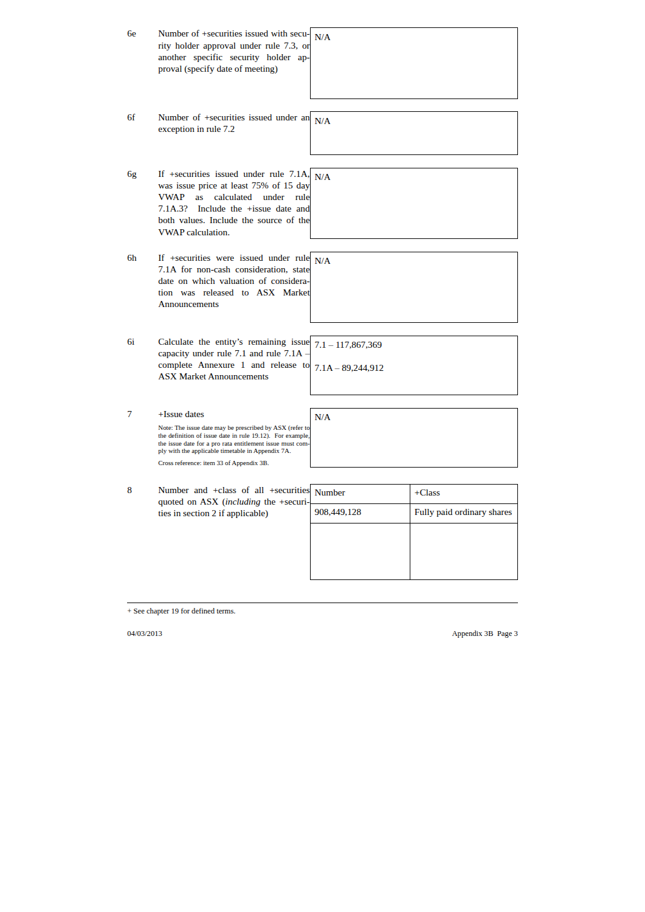| 6e | Number of + securities issued with security holder approval under rule 7.3, or another specific security holder approval (specify date of meeting) | N/A |
| 6f | Number of + securities issued under an exception in rule 7.2 | N/A |
| 6g | If + securities issued under rule 7.1A, was issue price at least 75% of 15 day VWAP as calculated under rule 7.1A.3? Include the + issue date and both values. Include the source of the VWAP calculation. | N/A |
| 6h | If + securities were issued under rule 7.1A for non-cash consideration, state date on which valuation of consideration was released to ASX Market Announcements | N/A |
| 6i | Calculate the entity’s remaining issue capacity under rule 7.1 and rule 7.1A – complete Annexure 1 and release to ASX Market Announcements | 7.1 – 117,867,369 7.1A – 89,244,912 |
| 7 | + Issue dates Note: The issue date may be prescribed by ASX (refer to the definition of issue date in rule 19.12). For example, the issue date for a pro rata entitlement issue must comply with the applicable timetable in Appendix 7A. Cross reference: item 33 of Appendix 3B. | N/A |
| 8 | Number and + class of all + securities quoted on ASX ( including the + securities in section 2 if applicable) | / Number / + Class / / 908,449,128 / Fully paid ordinary shares / |
+ See chapter 19 for defined terms.
04/03/2013
Appendix 3B Page 3